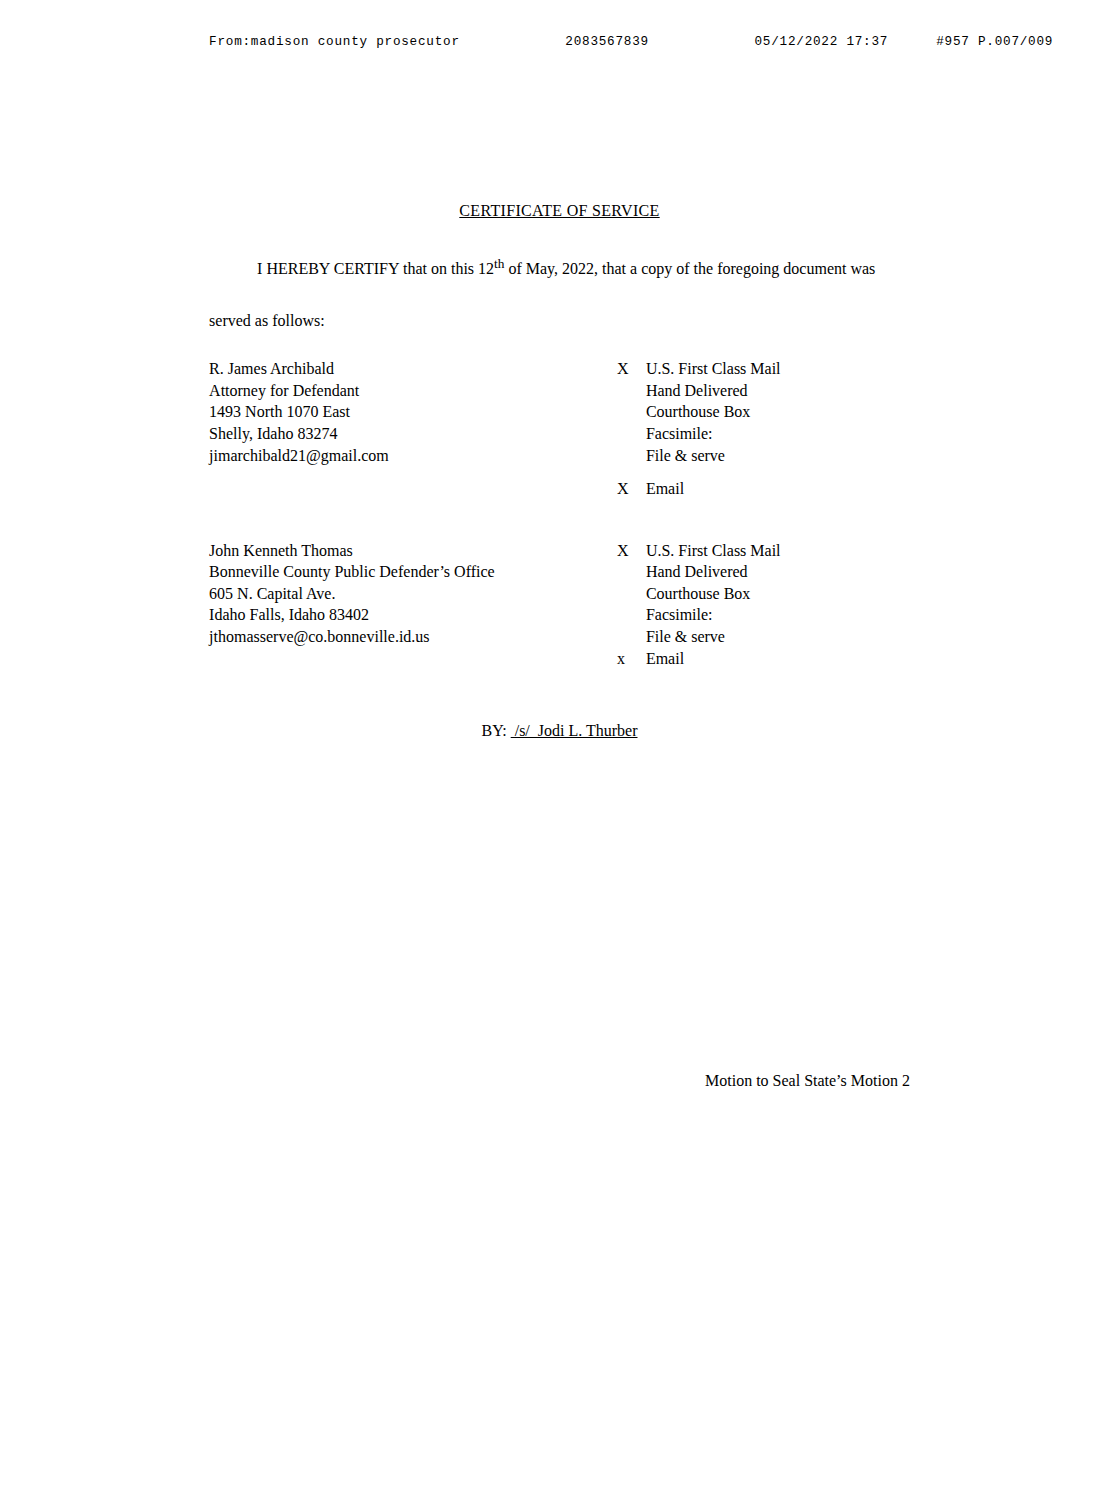From:madison county prosecutor 2083567839 05/12/2022 17:37 #957 P.007/009
CERTIFICATE OF SERVICE
I HEREBY CERTIFY that on this 12th of May, 2022, that a copy of the foregoing document was
served as follows:
R. James Archibald
Attorney for Defendant
1493 North 1070 East
Shelly, Idaho 83274
jimarchibald21@gmail.com
XU.S. First Class Mail
Hand Delivered
Courthouse Box
Facsimile:
File & serve
XEmail
John Kenneth Thomas
Bonneville County Public Defender’s Office
605 N. Capital Ave.
Idaho Falls, Idaho 83402
jthomasserve@co.bonneville.id.us
XU.S. First Class Mail
Hand Delivered
Courthouse Box
Facsimile:
File & serve
xEmail
BY: /s/ Jodi L. Thurber
Motion to Seal State’s Motion 2